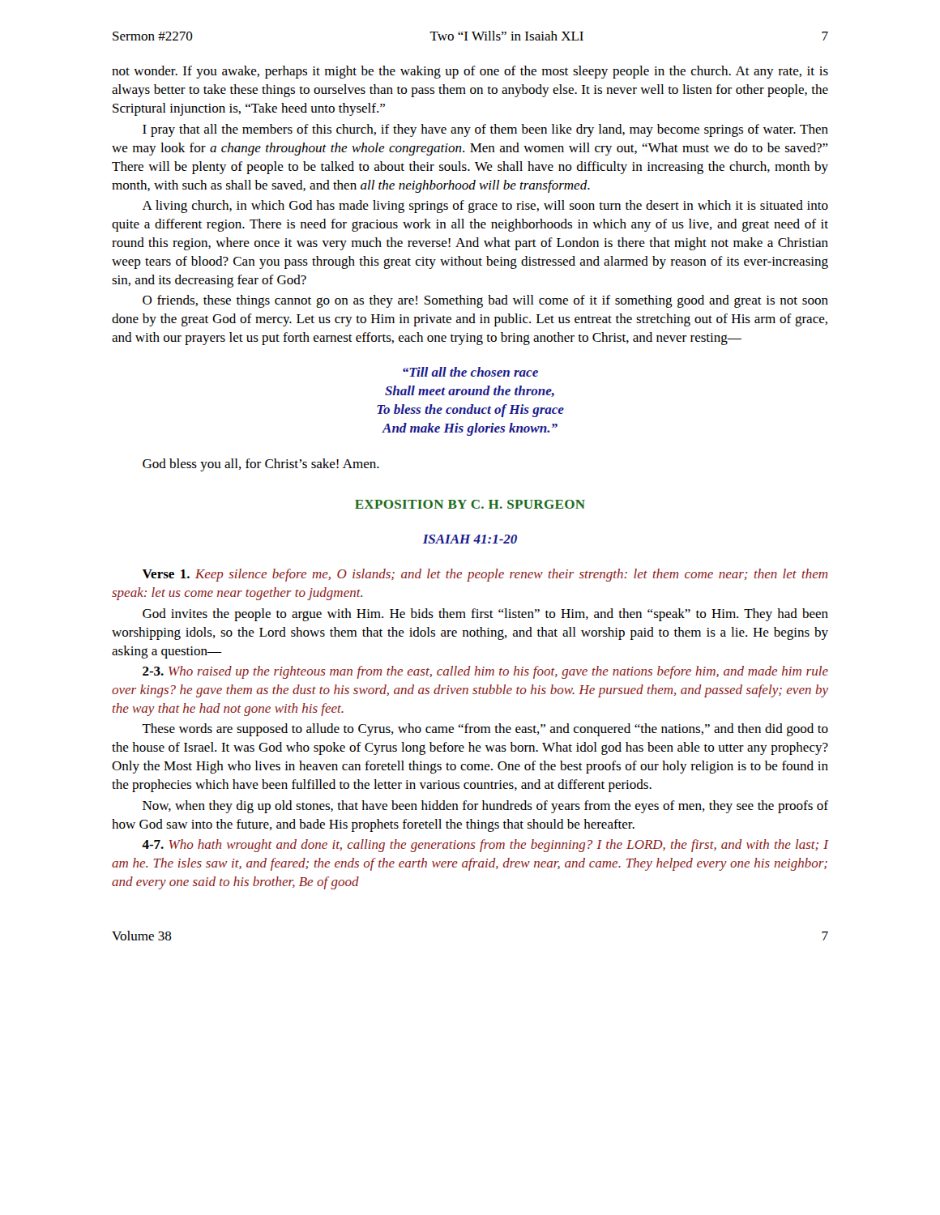Sermon #2270 Two “I Wills” in Isaiah XLI 7
not wonder. If you awake, perhaps it might be the waking up of one of the most sleepy people in the church. At any rate, it is always better to take these things to ourselves than to pass them on to anybody else. It is never well to listen for other people, the Scriptural injunction is, “Take heed unto thyself.”
I pray that all the members of this church, if they have any of them been like dry land, may become springs of water. Then we may look for a change throughout the whole congregation. Men and women will cry out, “What must we do to be saved?” There will be plenty of people to be talked to about their souls. We shall have no difficulty in increasing the church, month by month, with such as shall be saved, and then all the neighborhood will be transformed.
A living church, in which God has made living springs of grace to rise, will soon turn the desert in which it is situated into quite a different region. There is need for gracious work in all the neighborhoods in which any of us live, and great need of it round this region, where once it was very much the reverse! And what part of London is there that might not make a Christian weep tears of blood? Can you pass through this great city without being distressed and alarmed by reason of its ever-increasing sin, and its decreasing fear of God?
O friends, these things cannot go on as they are! Something bad will come of it if something good and great is not soon done by the great God of mercy. Let us cry to Him in private and in public. Let us entreat the stretching out of His arm of grace, and with our prayers let us put forth earnest efforts, each one trying to bring another to Christ, and never resting—
“Till all the chosen race
Shall meet around the throne,
To bless the conduct of His grace
And make His glories known.”
God bless you all, for Christ’s sake! Amen.
EXPOSITION BY C. H. SPURGEON
ISAIAH 41:1-20
Verse 1. Keep silence before me, O islands; and let the people renew their strength: let them come near; then let them speak: let us come near together to judgment.
God invites the people to argue with Him. He bids them first “listen” to Him, and then “speak” to Him. They had been worshipping idols, so the Lord shows them that the idols are nothing, and that all worship paid to them is a lie. He begins by asking a question—
2-3. Who raised up the righteous man from the east, called him to his foot, gave the nations before him, and made him rule over kings? he gave them as the dust to his sword, and as driven stubble to his bow. He pursued them, and passed safely; even by the way that he had not gone with his feet.
These words are supposed to allude to Cyrus, who came “from the east,” and conquered “the nations,” and then did good to the house of Israel. It was God who spoke of Cyrus long before he was born. What idol god has been able to utter any prophecy? Only the Most High who lives in heaven can foretell things to come. One of the best proofs of our holy religion is to be found in the prophecies which have been fulfilled to the letter in various countries, and at different periods.
Now, when they dig up old stones, that have been hidden for hundreds of years from the eyes of men, they see the proofs of how God saw into the future, and bade His prophets foretell the things that should be hereafter.
4-7. Who hath wrought and done it, calling the generations from the beginning? I the LORD, the first, and with the last; I am he. The isles saw it, and feared; the ends of the earth were afraid, drew near, and came. They helped every one his neighbor; and every one said to his brother, Be of good
Volume 38 7